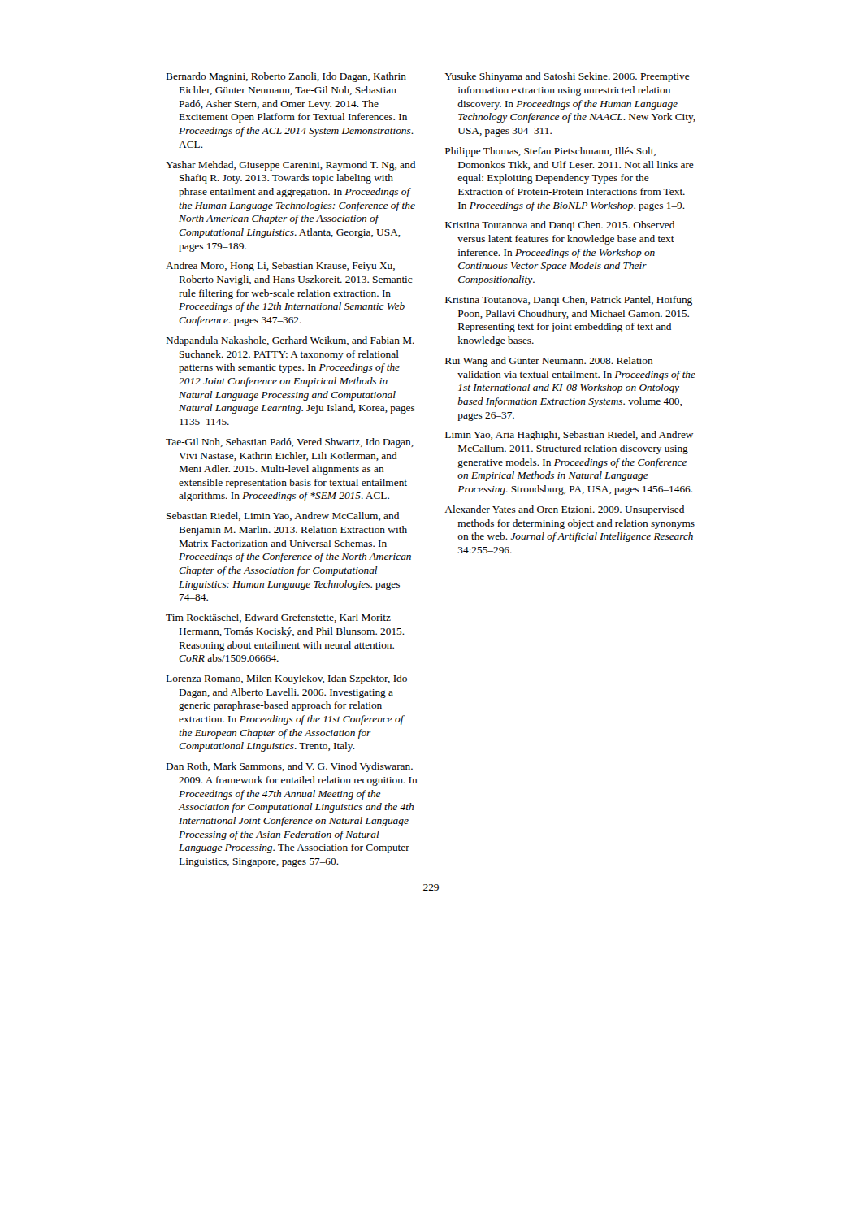Bernardo Magnini, Roberto Zanoli, Ido Dagan, Kathrin Eichler, Günter Neumann, Tae-Gil Noh, Sebastian Padó, Asher Stern, and Omer Levy. 2014. The Excitement Open Platform for Textual Inferences. In Proceedings of the ACL 2014 System Demonstrations. ACL.
Yashar Mehdad, Giuseppe Carenini, Raymond T. Ng, and Shafiq R. Joty. 2013. Towards topic labeling with phrase entailment and aggregation. In Proceedings of the Human Language Technologies: Conference of the North American Chapter of the Association of Computational Linguistics. Atlanta, Georgia, USA, pages 179–189.
Andrea Moro, Hong Li, Sebastian Krause, Feiyu Xu, Roberto Navigli, and Hans Uszkoreit. 2013. Semantic rule filtering for web-scale relation extraction. In Proceedings of the 12th International Semantic Web Conference. pages 347–362.
Ndapandula Nakashole, Gerhard Weikum, and Fabian M. Suchanek. 2012. PATTY: A taxonomy of relational patterns with semantic types. In Proceedings of the 2012 Joint Conference on Empirical Methods in Natural Language Processing and Computational Natural Language Learning. Jeju Island, Korea, pages 1135–1145.
Tae-Gil Noh, Sebastian Padó, Vered Shwartz, Ido Dagan, Vivi Nastase, Kathrin Eichler, Lili Kotlerman, and Meni Adler. 2015. Multi-level alignments as an extensible representation basis for textual entailment algorithms. In Proceedings of *SEM 2015. ACL.
Sebastian Riedel, Limin Yao, Andrew McCallum, and Benjamin M. Marlin. 2013. Relation Extraction with Matrix Factorization and Universal Schemas. In Proceedings of the Conference of the North American Chapter of the Association for Computational Linguistics: Human Language Technologies. pages 74–84.
Tim Rocktäschel, Edward Grefenstette, Karl Moritz Hermann, Tomás Kociský, and Phil Blunsom. 2015. Reasoning about entailment with neural attention. CoRR abs/1509.06664.
Lorenza Romano, Milen Kouylekov, Idan Szpektor, Ido Dagan, and Alberto Lavelli. 2006. Investigating a generic paraphrase-based approach for relation extraction. In Proceedings of the 11st Conference of the European Chapter of the Association for Computational Linguistics. Trento, Italy.
Dan Roth, Mark Sammons, and V. G. Vinod Vydiswaran. 2009. A framework for entailed relation recognition. In Proceedings of the 47th Annual Meeting of the Association for Computational Linguistics and the 4th International Joint Conference on Natural Language Processing of the Asian Federation of Natural Language Processing. The Association for Computer Linguistics, Singapore, pages 57–60.
Yusuke Shinyama and Satoshi Sekine. 2006. Preemptive information extraction using unrestricted relation discovery. In Proceedings of the Human Language Technology Conference of the NAACL. New York City, USA, pages 304–311.
Philippe Thomas, Stefan Pietschmann, Illés Solt, Domonkos Tikk, and Ulf Leser. 2011. Not all links are equal: Exploiting Dependency Types for the Extraction of Protein-Protein Interactions from Text. In Proceedings of the BioNLP Workshop. pages 1–9.
Kristina Toutanova and Danqi Chen. 2015. Observed versus latent features for knowledge base and text inference. In Proceedings of the Workshop on Continuous Vector Space Models and Their Compositionality.
Kristina Toutanova, Danqi Chen, Patrick Pantel, Hoifung Poon, Pallavi Choudhury, and Michael Gamon. 2015. Representing text for joint embedding of text and knowledge bases.
Rui Wang and Günter Neumann. 2008. Relation validation via textual entailment. In Proceedings of the 1st International and KI-08 Workshop on Ontology-based Information Extraction Systems. volume 400, pages 26–37.
Limin Yao, Aria Haghighi, Sebastian Riedel, and Andrew McCallum. 2011. Structured relation discovery using generative models. In Proceedings of the Conference on Empirical Methods in Natural Language Processing. Stroudsburg, PA, USA, pages 1456–1466.
Alexander Yates and Oren Etzioni. 2009. Unsupervised methods for determining object and relation synonyms on the web. Journal of Artificial Intelligence Research 34:255–296.
229